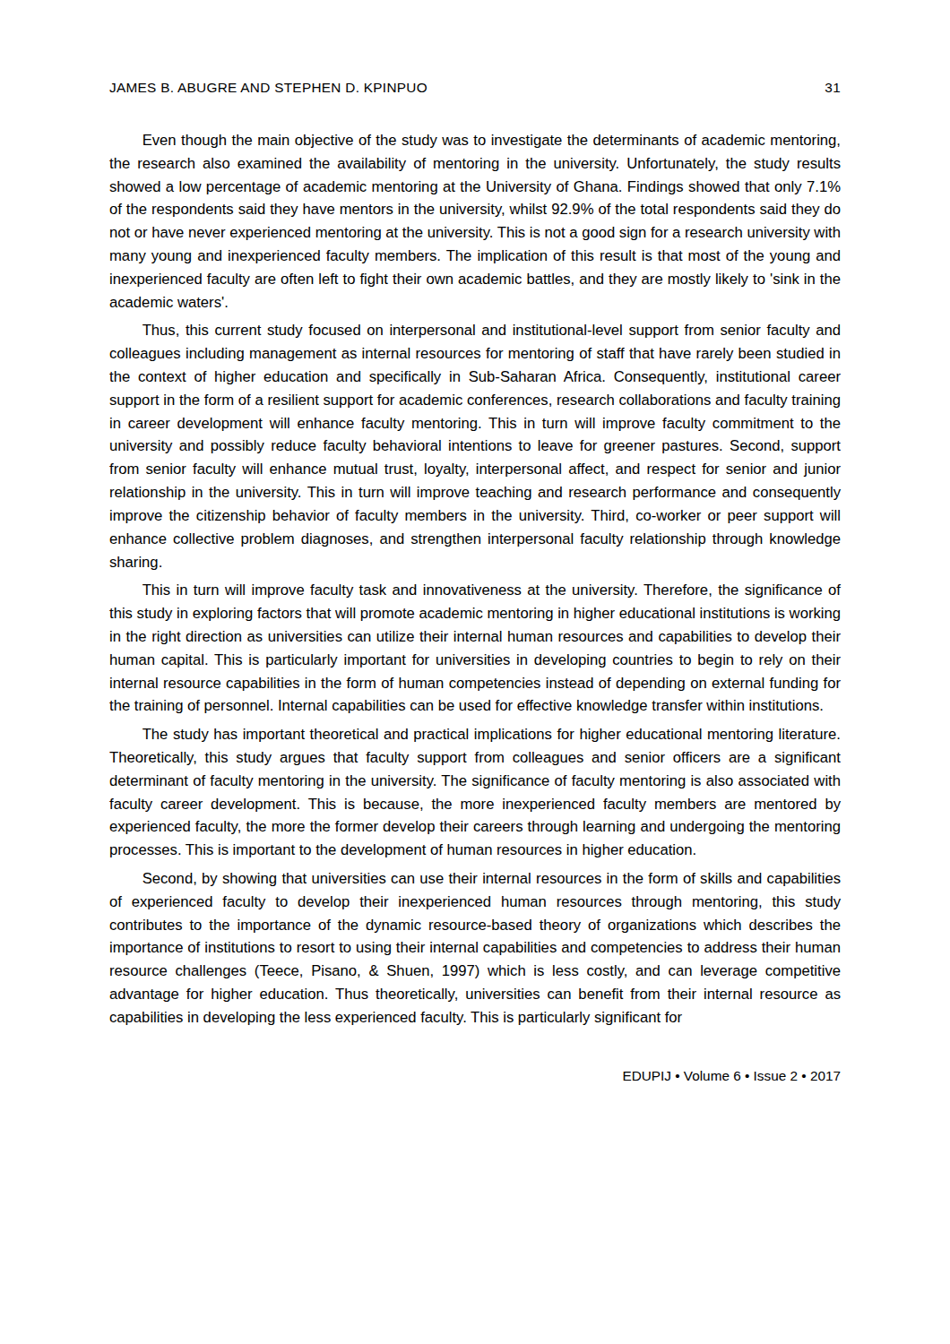James B. Abugre and Stephen D. Kpinpuo 31
Even though the main objective of the study was to investigate the determinants of academic mentoring, the research also examined the availability of mentoring in the university. Unfortunately, the study results showed a low percentage of academic mentoring at the University of Ghana. Findings showed that only 7.1% of the respondents said they have mentors in the university, whilst 92.9% of the total respondents said they do not or have never experienced mentoring at the university. This is not a good sign for a research university with many young and inexperienced faculty members. The implication of this result is that most of the young and inexperienced faculty are often left to fight their own academic battles, and they are mostly likely to 'sink in the academic waters'.
Thus, this current study focused on interpersonal and institutional-level support from senior faculty and colleagues including management as internal resources for mentoring of staff that have rarely been studied in the context of higher education and specifically in Sub-Saharan Africa. Consequently, institutional career support in the form of a resilient support for academic conferences, research collaborations and faculty training in career development will enhance faculty mentoring. This in turn will improve faculty commitment to the university and possibly reduce faculty behavioral intentions to leave for greener pastures. Second, support from senior faculty will enhance mutual trust, loyalty, interpersonal affect, and respect for senior and junior relationship in the university. This in turn will improve teaching and research performance and consequently improve the citizenship behavior of faculty members in the university. Third, co-worker or peer support will enhance collective problem diagnoses, and strengthen interpersonal faculty relationship through knowledge sharing.
This in turn will improve faculty task and innovativeness at the university. Therefore, the significance of this study in exploring factors that will promote academic mentoring in higher educational institutions is working in the right direction as universities can utilize their internal human resources and capabilities to develop their human capital. This is particularly important for universities in developing countries to begin to rely on their internal resource capabilities in the form of human competencies instead of depending on external funding for the training of personnel. Internal capabilities can be used for effective knowledge transfer within institutions.
The study has important theoretical and practical implications for higher educational mentoring literature. Theoretically, this study argues that faculty support from colleagues and senior officers are a significant determinant of faculty mentoring in the university. The significance of faculty mentoring is also associated with faculty career development. This is because, the more inexperienced faculty members are mentored by experienced faculty, the more the former develop their careers through learning and undergoing the mentoring processes. This is important to the development of human resources in higher education.
Second, by showing that universities can use their internal resources in the form of skills and capabilities of experienced faculty to develop their inexperienced human resources through mentoring, this study contributes to the importance of the dynamic resource-based theory of organizations which describes the importance of institutions to resort to using their internal capabilities and competencies to address their human resource challenges (Teece, Pisano, & Shuen, 1997) which is less costly, and can leverage competitive advantage for higher education. Thus theoretically, universities can benefit from their internal resource as capabilities in developing the less experienced faculty. This is particularly significant for
EDUPIJ • Volume 6 • Issue 2 • 2017